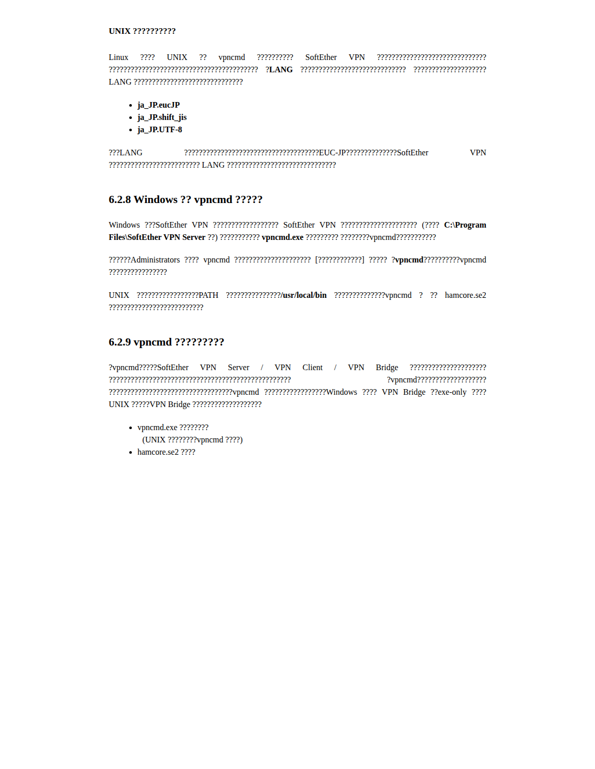UNIX ??????????
Linux ???? UNIX ?? vpncmd ?????????? SoftEther VPN ?????????????????????????????? ????????????????????????????????????????? ?LANG ????????????????????????????? ????????????????????LANG ??????????????????????????????
ja_JP.eucJP
ja_JP.shift_jis
ja_JP.UTF-8
???LANG ?????????????????????????????????????EUC-JP??????????????SoftEther VPN ????????????????????????? LANG ??????????????????????????????
6.2.8 Windows ?? vpncmd ?????
Windows ???SoftEther VPN ?????????????????? SoftEther VPN ????????????????????? (???? C:\Program Files\SoftEther VPN Server ??) ??????????? vpncmd.exe ????????? ????????vpncmd???????????
??????Administrators ???? vpncmd ????????????????????? [????????????] ????? ?vpncmd??????????vpncmd ????????????????
UNIX ?????????????????PATH ???????????????/usr/local/bin ??????????????vpncmd ? ?? hamcore.se2 ??????????????????????????
6.2.9 vpncmd ?????????
?vpncmd?????SoftEther VPN Server / VPN Client / VPN Bridge ????????????????????? ?????????????????????????????????????????????????? ?vpncmd??????????????????? ??????????????????????????????????vpncmd ?????????????????Windows ???? VPN Bridge ??exe-only ????UNIX ?????VPN Bridge ???????????????????
vpncmd.exe ????????
(UNIX ????????vpncmd ????)
hamcore.se2 ????